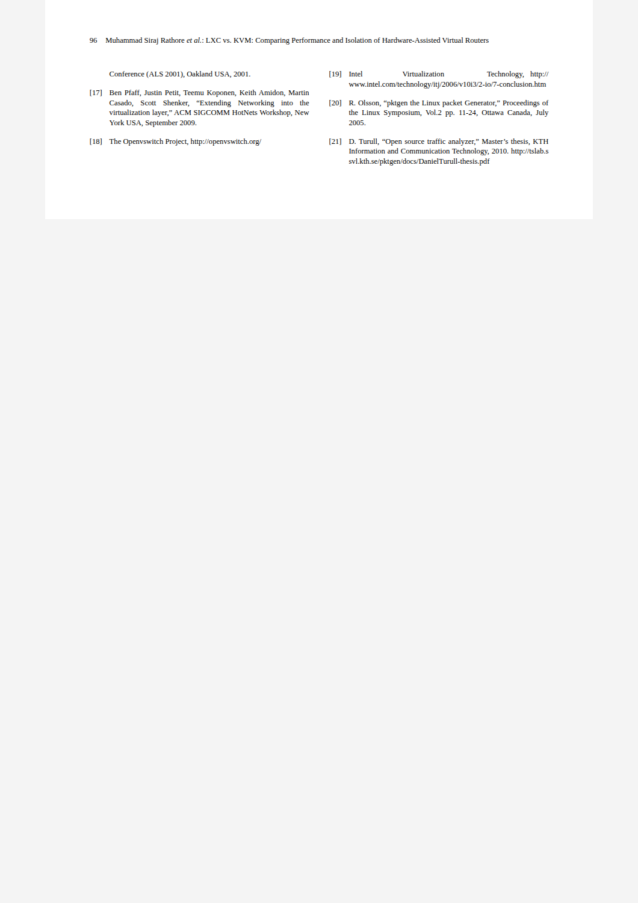96 Muhammad Siraj Rathore et al.: LXC vs. KVM: Comparing Performance and Isolation of Hardware-Assisted Virtual Routers
Conference (ALS 2001), Oakland USA, 2001.
[17] Ben Pfaff, Justin Petit, Teemu Koponen, Keith Amidon, Martin Casado, Scott Shenker, “Extending Networking into the virtualization layer,” ACM SIGCOMM HotNets Workshop, New York USA, September 2009.
[18] The Openvswitch Project, http://openvswitch.org/
[19] Intel Virtualization Technology, http://www.intel.com/technology/itj/2006/v10i3/2-io/7-conclusion.htm
[20] R. Olsson, “pktgen the Linux packet Generator,” Proceedings of the Linux Symposium, Vol.2 pp. 11-24, Ottawa Canada, July 2005.
[21] D. Turull, “Open source traffic analyzer,” Master’s thesis, KTH Information and Communication Technology, 2010. http://tslab.ssvl.kth.se/pktgen/docs/DanielTurull-thesis.pdf